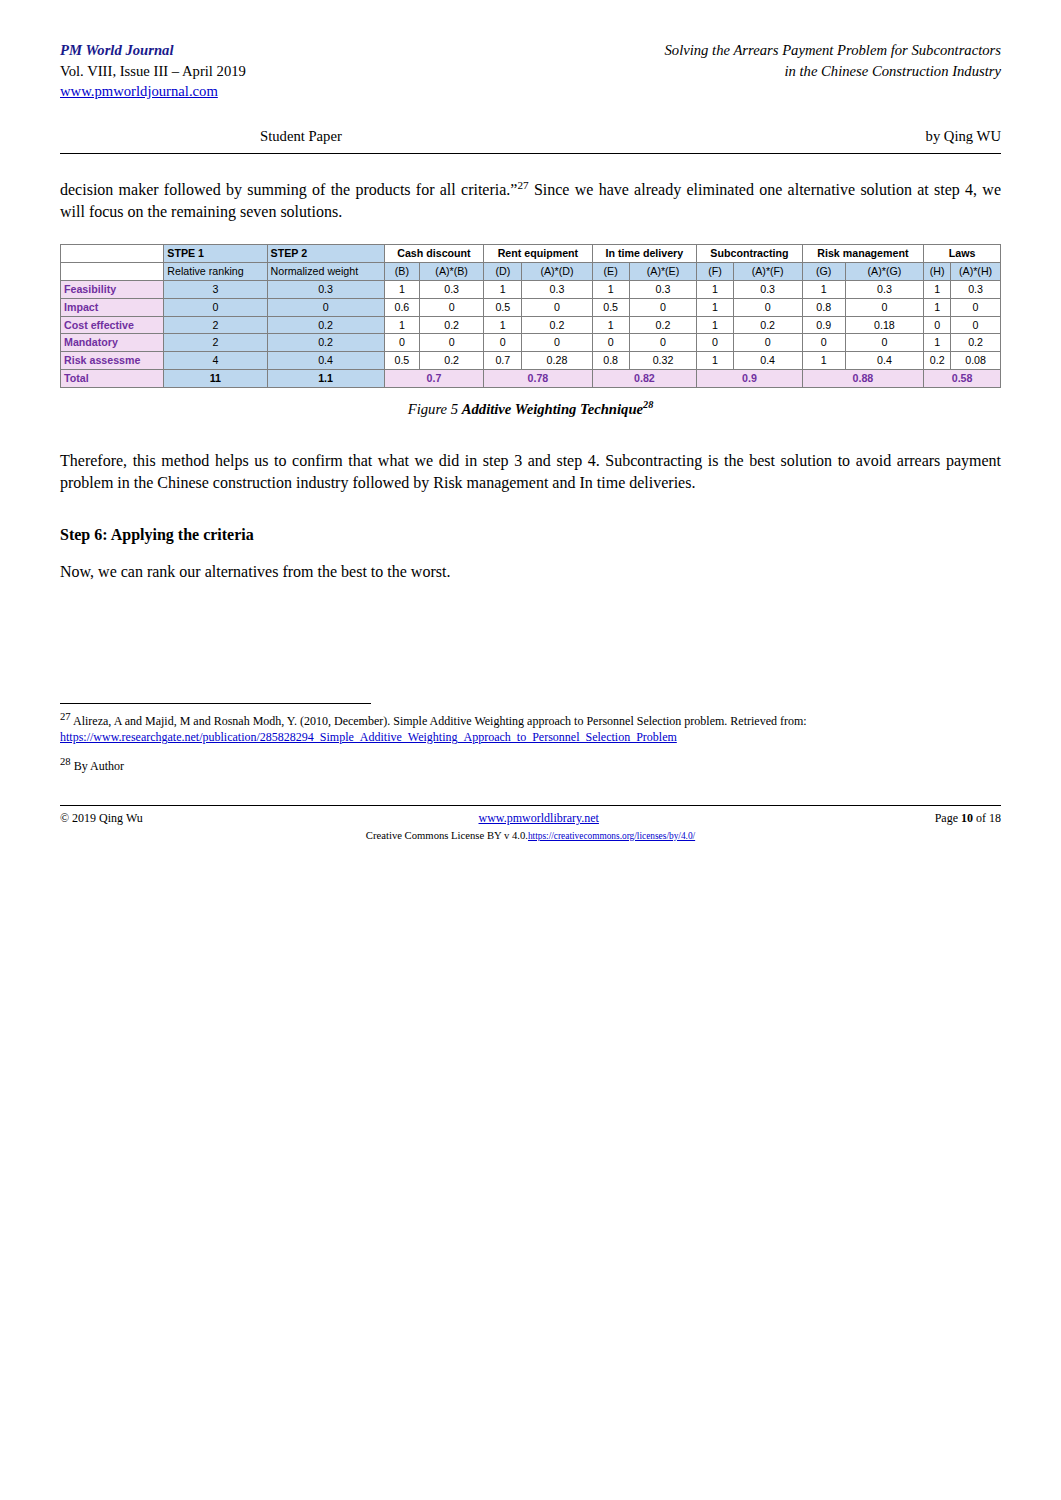PM World Journal
Vol. VIII, Issue III – April 2019
www.pmworldjournal.com
Solving the Arrears Payment Problem for Subcontractors
in the Chinese Construction Industry
Student Paper
by Qing WU
decision maker followed by summing of the products for all criteria.”27 Since we have already eliminated one alternative solution at step 4, we will focus on the remaining seven solutions.
| | STPE 1 | STEP 2 | Cash discount | Rent equipment | In time delivery | Subcontracting | Risk management | Laws |
| | Relative ranking | Normalized weight | (B) | (A)*(B) | (D) | (A)*(D) | (E) | (A)*(E) | (F) | (A)*(F) | (G) | (A)*(G) | (H) | (A)*(H) |
| Feasibility | 3 | 0.3 | 1 | 0.3 | 1 | 0.3 | 1 | 0.3 | 1 | 0.3 | 1 | 0.3 | 1 | 0.3 |
| Impact | 0 | 0 | 0.6 | 0 | 0.5 | 0 | 0.5 | 0 | 1 | 0 | 0.8 | 0 | 1 | 0 |
| Cost effective | 2 | 0.2 | 1 | 0.2 | 1 | 0.2 | 1 | 0.2 | 1 | 0.2 | 0.9 | 0.18 | 0 | 0 |
| Mandatory | 2 | 0.2 | 0 | 0 | 0 | 0 | 0 | 0 | 0 | 0 | 0 | 0 | 1 | 0.2 |
| Risk assessme | 4 | 0.4 | 0.5 | 0.2 | 0.7 | 0.28 | 0.8 | 0.32 | 1 | 0.4 | 1 | 0.4 | 0.2 | 0.08 |
| Total | 11 | 1.1 | 0.7 | 0.78 | 0.82 | 0.9 | 0.88 | 0.58 |
Figure 5 Additive Weighting Technique28
Therefore, this method helps us to confirm that what we did in step 3 and step 4. Subcontracting is the best solution to avoid arrears payment problem in the Chinese construction industry followed by Risk management and In time deliveries.
Step 6: Applying the criteria
Now, we can rank our alternatives from the best to the worst.
27 Alireza, A and Majid, M and Rosnah Modh, Y. (2010, December). Simple Additive Weighting approach to Personnel Selection problem. Retrieved from: https://www.researchgate.net/publication/285828294_Simple_Additive_Weighting_Approach_to_Personnel_Selection_Problem
28 By Author
© 2019 Qing Wu
www.pmworldlibrary.net
Page 10 of 18
Creative Commons License BY v 4.0.https://creativecommons.org/licenses/by/4.0/